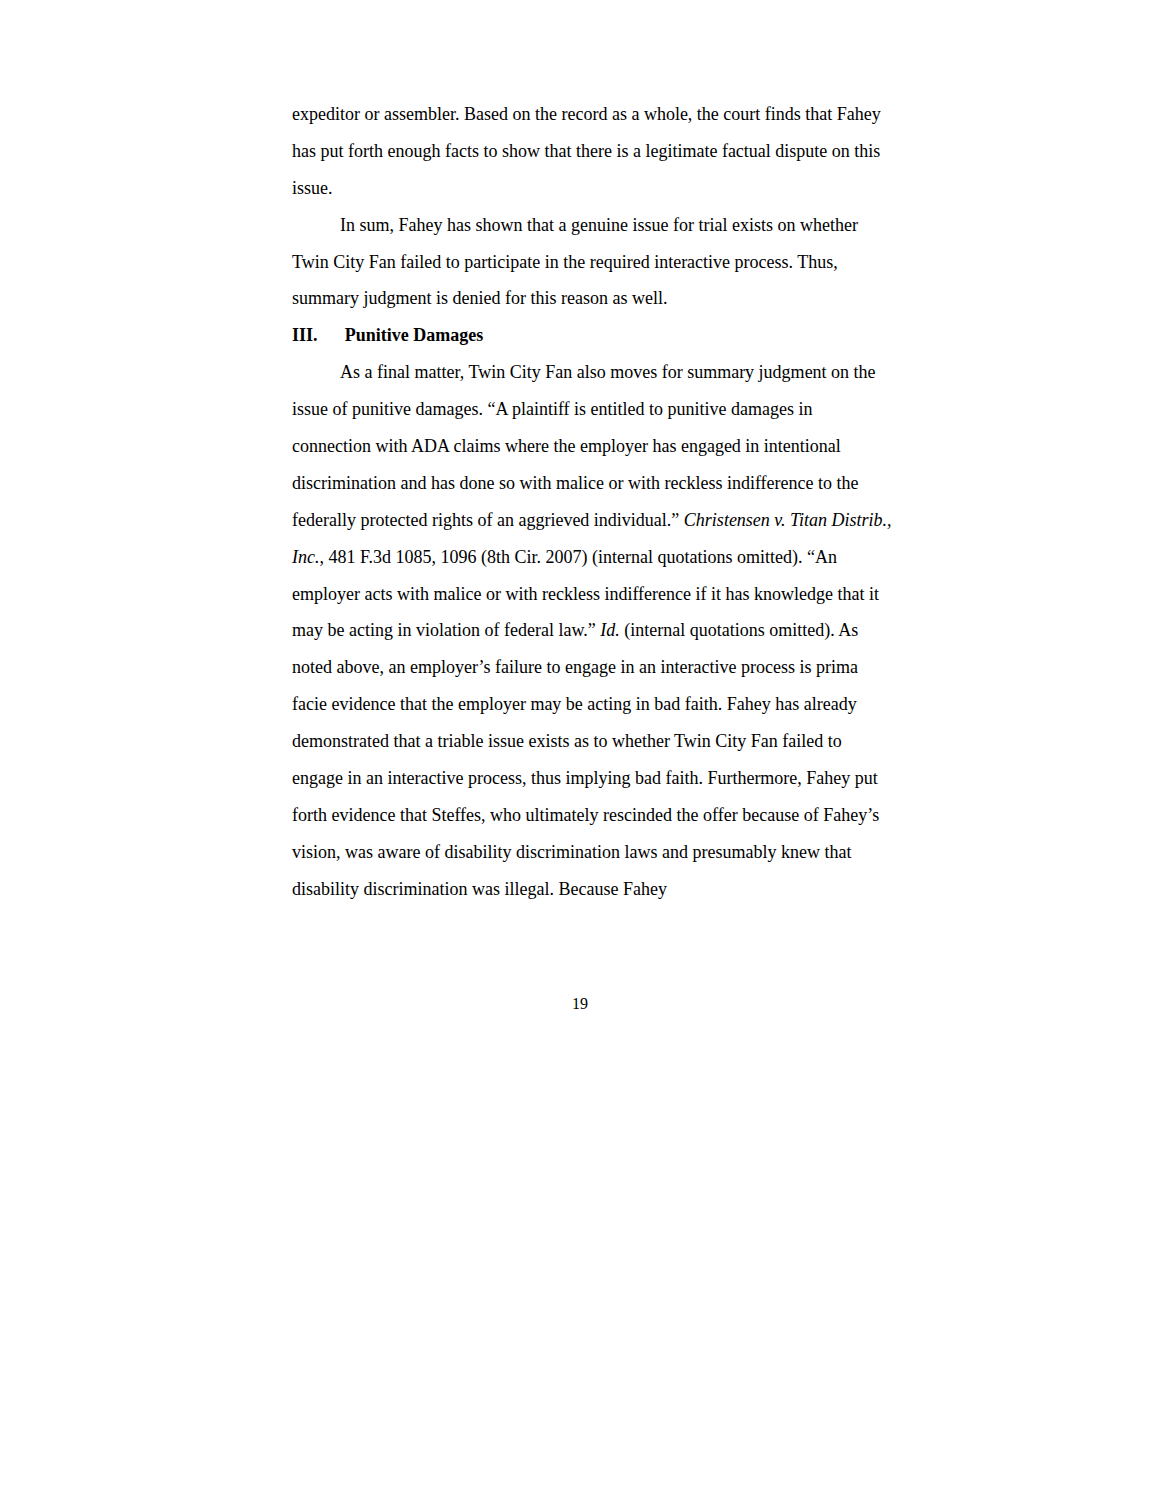expeditor or assembler. Based on the record as a whole, the court finds that Fahey has put forth enough facts to show that there is a legitimate factual dispute on this issue.
In sum, Fahey has shown that a genuine issue for trial exists on whether Twin City Fan failed to participate in the required interactive process. Thus, summary judgment is denied for this reason as well.
III. Punitive Damages
As a final matter, Twin City Fan also moves for summary judgment on the issue of punitive damages. “A plaintiff is entitled to punitive damages in connection with ADA claims where the employer has engaged in intentional discrimination and has done so with malice or with reckless indifference to the federally protected rights of an aggrieved individual.” Christensen v. Titan Distrib., Inc., 481 F.3d 1085, 1096 (8th Cir. 2007) (internal quotations omitted). “An employer acts with malice or with reckless indifference if it has knowledge that it may be acting in violation of federal law.” Id. (internal quotations omitted). As noted above, an employer’s failure to engage in an interactive process is prima facie evidence that the employer may be acting in bad faith. Fahey has already demonstrated that a triable issue exists as to whether Twin City Fan failed to engage in an interactive process, thus implying bad faith. Furthermore, Fahey put forth evidence that Steffes, who ultimately rescinded the offer because of Fahey’s vision, was aware of disability discrimination laws and presumably knew that disability discrimination was illegal. Because Fahey
19